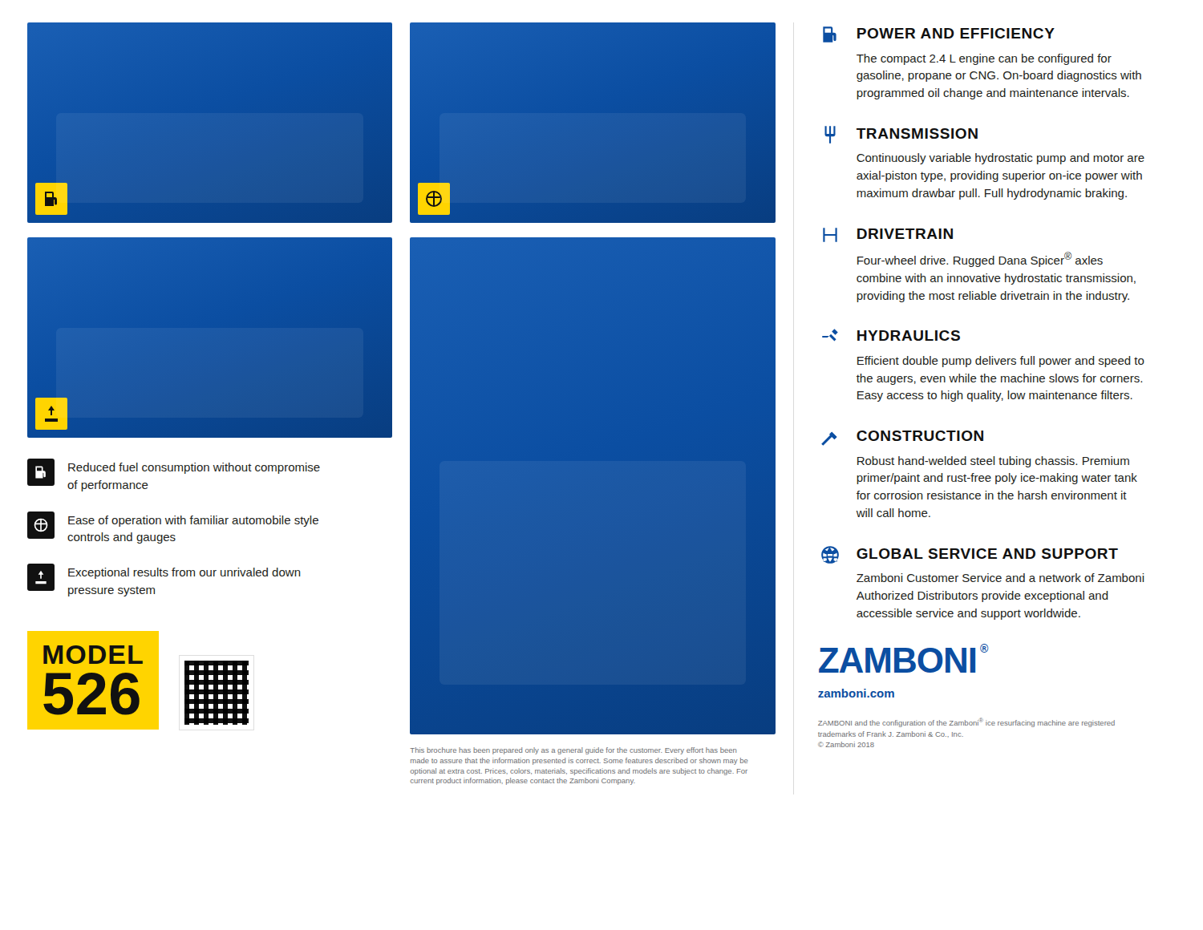Reduced fuel consumption without compromise of performance
Ease of operation with familiar automobile style controls and gauges
Exceptional results from our unrivaled down pressure system
MODEL 526
This brochure has been prepared only as a general guide for the customer. Every effort has been made to assure that the information presented is correct. Some features described or shown may be optional at extra cost. Prices, colors, materials, specifications and models are subject to change. For current product information, please contact the Zamboni Company.
Power and Efficiency
The compact 2.4 L engine can be configured for gasoline, propane or CNG. On-board diagnostics with programmed oil change and maintenance intervals.
Transmission
Continuously variable hydrostatic pump and motor are axial-piston type, providing superior on-ice power with maximum drawbar pull. Full hydrodynamic braking.
Drivetrain
Four-wheel drive. Rugged Dana Spicer® axles combine with an innovative hydrostatic transmission, providing the most reliable drivetrain in the industry.
Hydraulics
Efficient double pump delivers full power and speed to the augers, even while the machine slows for corners. Easy access to high quality, low maintenance filters.
Construction
Robust hand-welded steel tubing chassis. Premium primer/paint and rust-free poly ice-making water tank for corrosion resistance in the harsh environment it will call home.
Global Service and Support
Zamboni Customer Service and a network of Zamboni Authorized Distributors provide exceptional and accessible service and support worldwide.
ZAMBONI®
zamboni.com
ZAMBONI and the configuration of the Zamboni® ice resurfacing machine are registered trademarks of Frank J. Zamboni & Co., Inc.
© Zamboni 2018